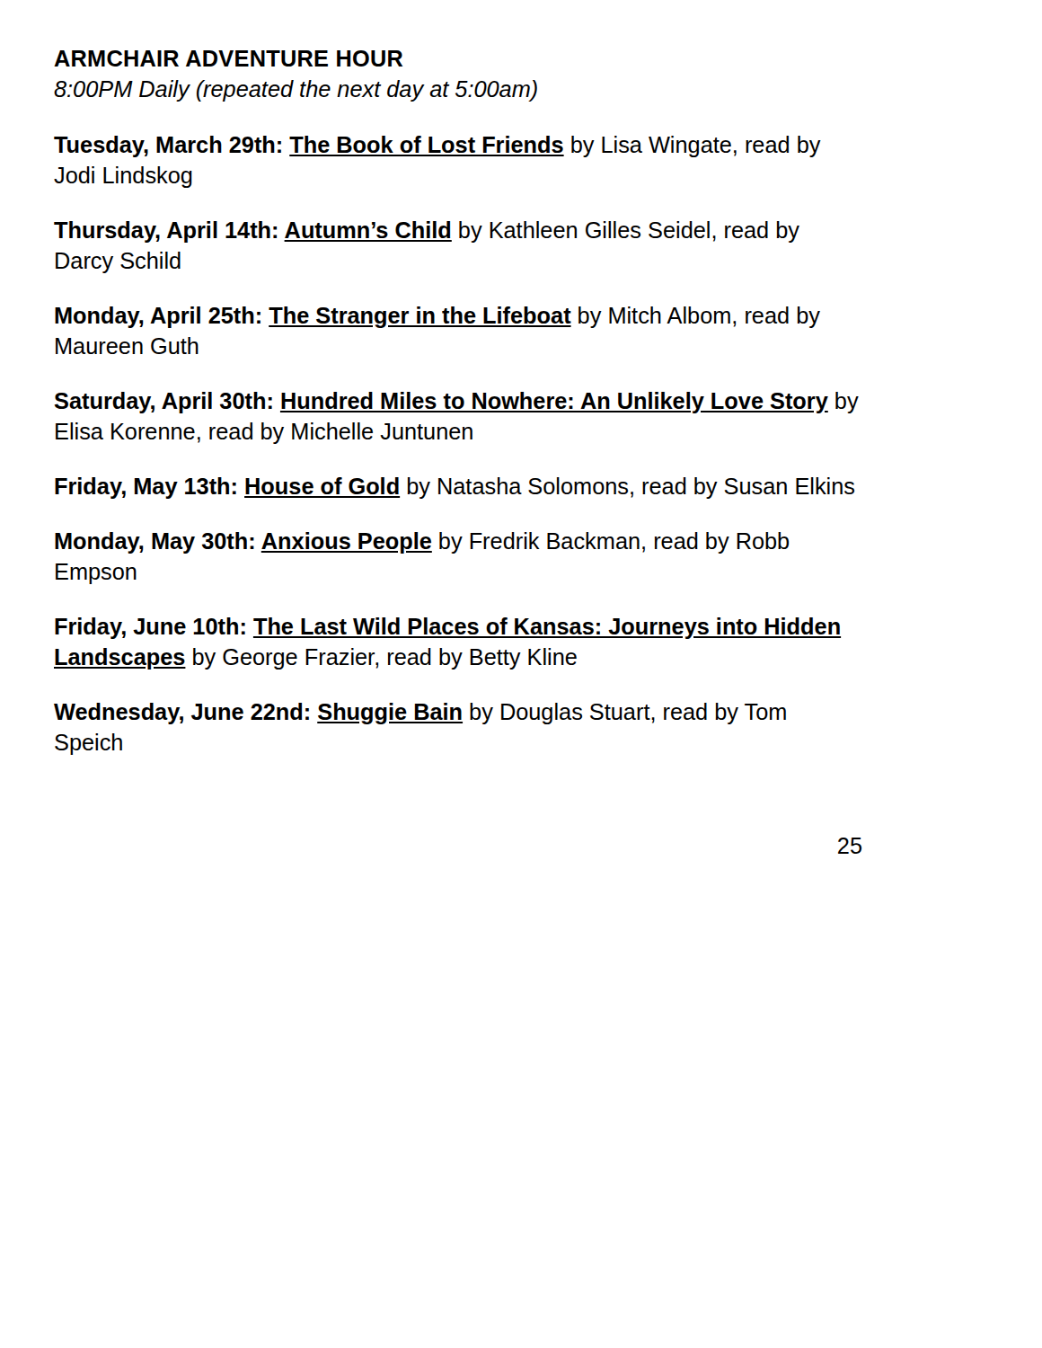ARMCHAIR ADVENTURE HOUR
8:00PM Daily (repeated the next day at 5:00am)
Tuesday, March 29th: The Book of Lost Friends by Lisa Wingate, read by Jodi Lindskog
Thursday, April 14th: Autumn’s Child by Kathleen Gilles Seidel, read by Darcy Schild
Monday, April 25th: The Stranger in the Lifeboat by Mitch Albom, read by Maureen Guth
Saturday, April 30th: Hundred Miles to Nowhere: An Unlikely Love Story by Elisa Korenne, read by Michelle Juntunen
Friday, May 13th: House of Gold by Natasha Solomons, read by Susan Elkins
Monday, May 30th: Anxious People by Fredrik Backman, read by Robb Empson
Friday, June 10th: The Last Wild Places of Kansas: Journeys into Hidden Landscapes by George Frazier, read by Betty Kline
Wednesday, June 22nd: Shuggie Bain by Douglas Stuart, read by Tom Speich
25